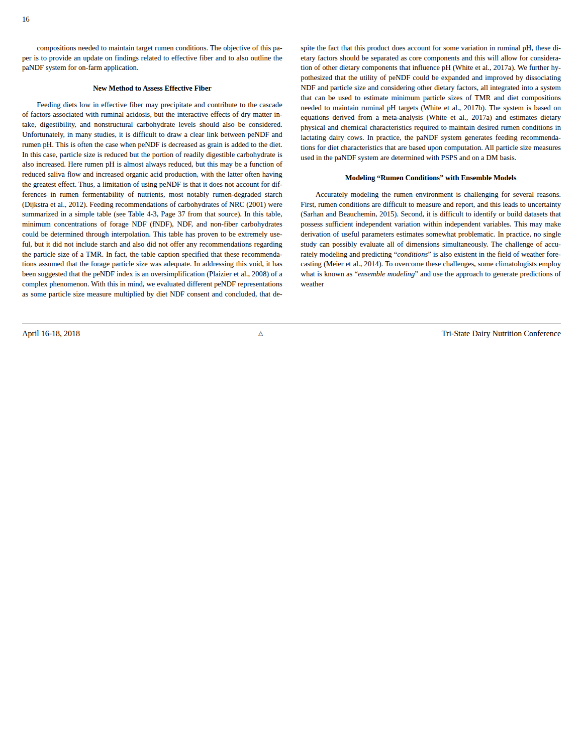16
compositions needed to maintain target rumen conditions. The objective of this paper is to provide an update on findings related to effective fiber and to also outline the paNDF system for on-farm application.
New Method to Assess Effective Fiber
Feeding diets low in effective fiber may precipitate and contribute to the cascade of factors associated with ruminal acidosis, but the interactive effects of dry matter intake, digestibility, and nonstructural carbohydrate levels should also be considered. Unfortunately, in many studies, it is difficult to draw a clear link between peNDF and rumen pH. This is often the case when peNDF is decreased as grain is added to the diet. In this case, particle size is reduced but the portion of readily digestible carbohydrate is also increased. Here rumen pH is almost always reduced, but this may be a function of reduced saliva flow and increased organic acid production, with the latter often having the greatest effect. Thus, a limitation of using peNDF is that it does not account for differences in rumen fermentability of nutrients, most notably rumen-degraded starch (Dijkstra et al., 2012). Feeding recommendations of carbohydrates of NRC (2001) were summarized in a simple table (see Table 4-3, Page 37 from that source). In this table, minimum concentrations of forage NDF (fNDF), NDF, and non-fiber carbohydrates could be determined through interpolation. This table has proven to be extremely useful, but it did not include starch and also did not offer any recommendations regarding the particle size of a TMR. In fact, the table caption specified that these recommendations assumed that the forage particle size was adequate. In addressing this void, it has been suggested that the peNDF index is an oversimplification (Plaizier et al., 2008) of a complex phenomenon. With this in mind, we evaluated different peNDF representations as some particle size measure multiplied by diet NDF consent and concluded, that despite the fact that this product does account for some variation in ruminal pH, these dietary factors should be separated as core components and this will allow for consideration of other dietary components that influence pH (White et al., 2017a). We further hypothesized that the utility of peNDF could be expanded and improved by dissociating NDF and particle size and considering other dietary factors, all integrated into a system that can be used to estimate minimum particle sizes of TMR and diet compositions needed to maintain ruminal pH targets (White et al., 2017b). The system is based on equations derived from a meta-analysis (White et al., 2017a) and estimates dietary physical and chemical characteristics required to maintain desired rumen conditions in lactating dairy cows. In practice, the paNDF system generates feeding recommendations for diet characteristics that are based upon computation. All particle size measures used in the paNDF system are determined with PSPS and on a DM basis.
Modeling “Rumen Conditions” with Ensemble Models
Accurately modeling the rumen environment is challenging for several reasons. First, rumen conditions are difficult to measure and report, and this leads to uncertainty (Sarhan and Beauchemin, 2015). Second, it is difficult to identify or build datasets that possess sufficient independent variation within independent variables. This may make derivation of useful parameters estimates somewhat problematic. In practice, no single study can possibly evaluate all of dimensions simultaneously. The challenge of accurately modeling and predicting “conditions” is also existent in the field of weather forecasting (Meier et al., 2014). To overcome these challenges, some climatologists employ what is known as “ensemble modeling” and use the approach to generate predictions of weather
April 16-18, 2018
△
Tri-State Dairy Nutrition Conference